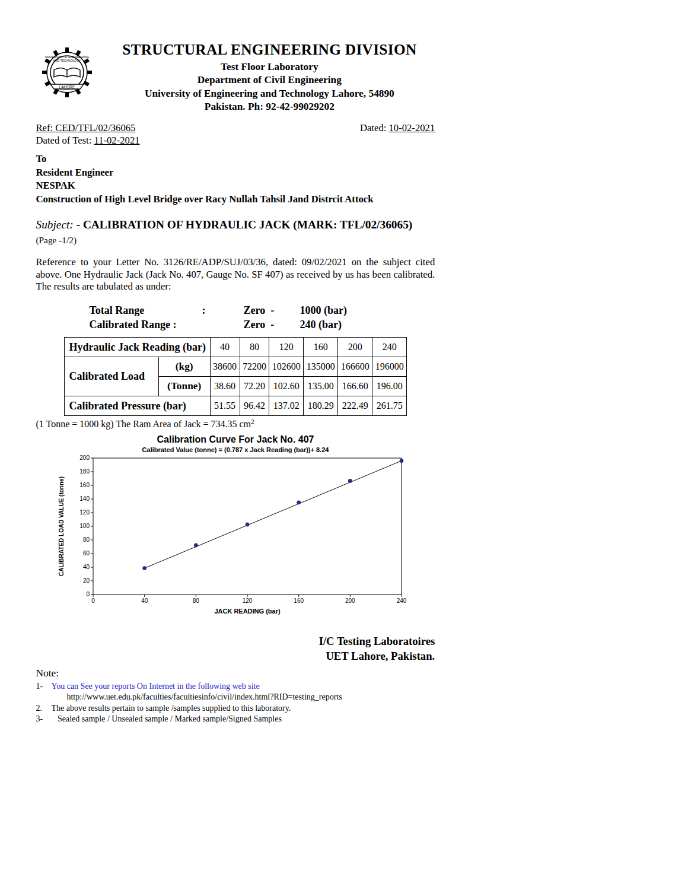LAHORE UNIVERSITY OF ENGINEERING AND TECHNOLOGY
STRUCTURAL ENGINEERING DIVISION
Test Floor Laboratory
Department of Civil Engineering
University of Engineering and Technology Lahore, 54890
Pakistan. Ph: 92-42-99029202
Ref: CED/TFL/02/36065
Dated: 10-02-2021
Dated of Test: 11-02-2021
To
Resident Engineer
NESPAK
Construction of High Level Bridge over Racy Nullah Tahsil Jand Distrcit Attock
Subject: - CALIBRATION OF HYDRAULIC JACK (MARK: TFL/02/36065) (Page -1/2)
Reference to your Letter No. 3126/RE/ADP/SUJ/03/36, dated: 09/02/2021 on the subject cited above. One Hydraulic Jack (Jack No. 407, Gauge No. SF 407) as received by us has been calibrated. The results are tabulated as under:
| Total Range | : | Zero - | 1000 (bar) |
| Calibrated Range : | | Zero - | 240 (bar) |
| Hydraulic Jack Reading (bar) | 40 | 80 | 120 | 160 | 200 | 240 |
| Calibrated Load | (kg) | 38600 | 72200 | 102600 | 135000 | 166600 | 196000 |
| (Tonne) | 38.60 | 72.20 | 102.60 | 135.00 | 166.60 | 196.00 |
| Calibrated Pressure (bar) | 51.55 | 96.42 | 137.02 | 180.29 | 222.49 | 261.75 |
(1 Tonne = 1000 kg) The Ram Area of Jack = 734.35 cm2
Calibration Curve For Jack No. 407 Calibrated Value (tonne) = (0.787 x Jack Reading (bar))+ 8.24 0 20 40 60 80 100 120 140 160 180 200 0 40 80 120 160 200 240 JACK READING (bar) CALIBRATED LOAD VALUE (tonne)
I/C Testing Laboratoires
UET Lahore, Pakistan.
Note:
1-You can See your reports On Internet in the following web site
http://www.uet.edu.pk/faculties/facultiesinfo/civil/index.html?RID=testing_reports
2. The above results pertain to sample /samples supplied to this laboratory.
3- Sealed sample / Unsealed sample / Marked sample/Signed Samples